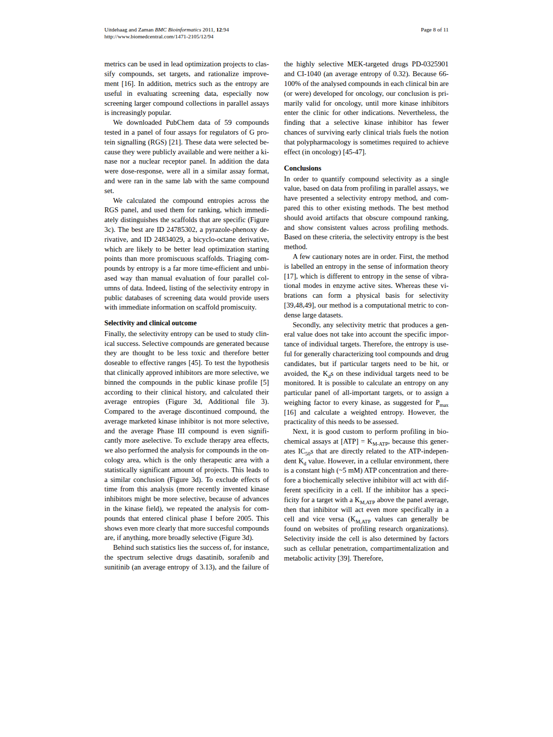Uitdehaag and Zaman BMC Bioinformatics 2011, 12:94 http://www.biomedcentral.com/1471-2105/12/94
Page 8 of 11
metrics can be used in lead optimization projects to classify compounds, set targets, and rationalize improvement [16]. In addition, metrics such as the entropy are useful in evaluating screening data, especially now screening larger compound collections in parallel assays is increasingly popular.
We downloaded PubChem data of 59 compounds tested in a panel of four assays for regulators of G protein signalling (RGS) [21]. These data were selected because they were publicly available and were neither a kinase nor a nuclear receptor panel. In addition the data were dose-response, were all in a similar assay format, and were ran in the same lab with the same compound set.
We calculated the compound entropies across the RGS panel, and used them for ranking, which immediately distinguishes the scaffolds that are specific (Figure 3c). The best are ID 24785302, a pyrazole-phenoxy derivative, and ID 24834029, a bicyclo-octane derivative, which are likely to be better lead optimization starting points than more promiscuous scaffolds. Triaging compounds by entropy is a far more time-efficient and unbiased way than manual evaluation of four parallel columns of data. Indeed, listing of the selectivity entropy in public databases of screening data would provide users with immediate information on scaffold promiscuity.
Selectivity and clinical outcome
Finally, the selectivity entropy can be used to study clinical success. Selective compounds are generated because they are thought to be less toxic and therefore better doseable to effective ranges [45]. To test the hypothesis that clinically approved inhibitors are more selective, we binned the compounds in the public kinase profile [5] according to their clinical history, and calculated their average entropies (Figure 3d, Additional file 3). Compared to the average discontinued compound, the average marketed kinase inhibitor is not more selective, and the average Phase III compound is even significantly more aselective. To exclude therapy area effects, we also performed the analysis for compounds in the oncology area, which is the only therapeutic area with a statistically significant amount of projects. This leads to a similar conclusion (Figure 3d). To exclude effects of time from this analysis (more recently invented kinase inhibitors might be more selective, because of advances in the kinase field), we repeated the analysis for compounds that entered clinical phase I before 2005. This shows even more clearly that more succesful compounds are, if anything, more broadly selective (Figure 3d).
Behind such statistics lies the success of, for instance, the spectrum selective drugs dasatinib, sorafenib and sunitinib (an average entropy of 3.13), and the failure of the highly selective MEK-targeted drugs PD-0325901 and CI-1040 (an average entropy of 0.32). Because 66-100% of the analysed compounds in each clinical bin are (or were) developed for oncology, our conclusion is primarily valid for oncology, until more kinase inhibitors enter the clinic for other indications. Nevertheless, the finding that a selective kinase inhibitor has fewer chances of surviving early clinical trials fuels the notion that polypharmacology is sometimes required to achieve effect (in oncology) [45-47].
Conclusions
In order to quantify compound selectivity as a single value, based on data from profiling in parallel assays, we have presented a selectivity entropy method, and compared this to other existing methods. The best method should avoid artifacts that obscure compound ranking, and show consistent values across profiling methods. Based on these criteria, the selectivity entropy is the best method.
A few cautionary notes are in order. First, the method is labelled an entropy in the sense of information theory [17], which is different to entropy in the sense of vibrational modes in enzyme active sites. Whereas these vibrations can form a physical basis for selectivity [39,48,49], our method is a computational metric to condense large datasets.
Secondly, any selectivity metric that produces a general value does not take into account the specific importance of individual targets. Therefore, the entropy is useful for generally characterizing tool compounds and drug candidates, but if particular targets need to be hit, or avoided, the Kds on these individual targets need to be monitored. It is possible to calculate an entropy on any particular panel of all-important targets, or to assign a weighing factor to every kinase, as suggested for Pmax [16] and calculate a weighted entropy. However, the practicality of this needs to be assessed.
Next, it is good custom to perform profiling in biochemical assays at [ATP] = KM-ATP, because this generates IC50s that are directly related to the ATP-independent Kd value. However, in a cellular environment, there is a constant high (~5 mM) ATP concentration and therefore a biochemically selective inhibitor will act with different specificity in a cell. If the inhibitor has a specificity for a target with a KM,ATP above the panel average, then that inhibitor will act even more specifically in a cell and vice versa (KM,ATP values can generally be found on websites of profiling research organizations). Selectivity inside the cell is also determined by factors such as cellular penetration, compartimentalization and metabolic activity [39]. Therefore,